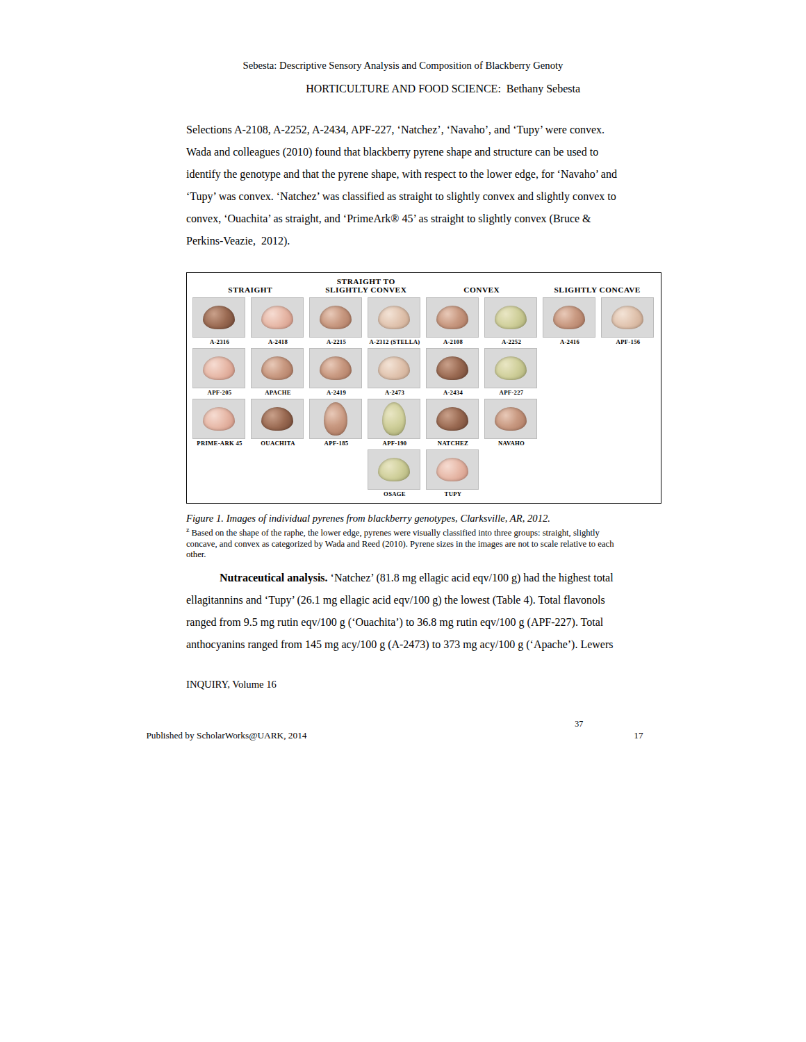Sebesta: Descriptive Sensory Analysis and Composition of Blackberry Genoty
HORTICULTURE AND FOOD SCIENCE: Bethany Sebesta
Selections A-2108, A-2252, A-2434, APF-227, ‘Natchez’, ‘Navaho’, and ‘Tupy’ were convex. Wada and colleagues (2010) found that blackberry pyrene shape and structure can be used to identify the genotype and that the pyrene shape, with respect to the lower edge, for ‘Navaho’ and ‘Tupy’ was convex. ‘Natchez’ was classified as straight to slightly convex and slightly convex to convex, ‘Ouachita’ as straight, and ‘PrimeArk® 45’ as straight to slightly convex (Bruce & Perkins-Veazie, 2012).
STRAIGHT STRAIGHT TO
SLIGHTLY CONVEX CONVEX SLIGHTLY CONCAVE
A-2316
A-2418
A-2215
A-2312 (STELLA)
A-2108
A-2252
A-2416
APF-156
APF-205
APACHE
A-2419
A-2473
A-2434
APF-227
PRIME-ARK 45
OUACHITA
APF-185
APF-190
NATCHEZ
NAVAHO
OSAGE
TUPY
Figure 1. Images of individual pyrenes from blackberry genotypes, Clarksville, AR, 2012. z Based on the shape of the raphe, the lower edge, pyrenes were visually classified into three groups: straight, slightly concave, and convex as categorized by Wada and Reed (2010). Pyrene sizes in the images are not to scale relative to each other.
Nutraceutical analysis. ‘Natchez’ (81.8 mg ellagic acid eqv/100 g) had the highest total ellagitannins and ‘Tupy’ (26.1 mg ellagic acid eqv/100 g) the lowest (Table 4). Total flavonols ranged from 9.5 mg rutin eqv/100 g (‘Ouachita’) to 36.8 mg rutin eqv/100 g (APF-227). Total anthocyanins ranged from 145 mg acy/100 g (A-2473) to 373 mg acy/100 g (‘Apache’). Lewers
INQUIRY, Volume 16
Published by ScholarWorks@UARK, 2014
37
17